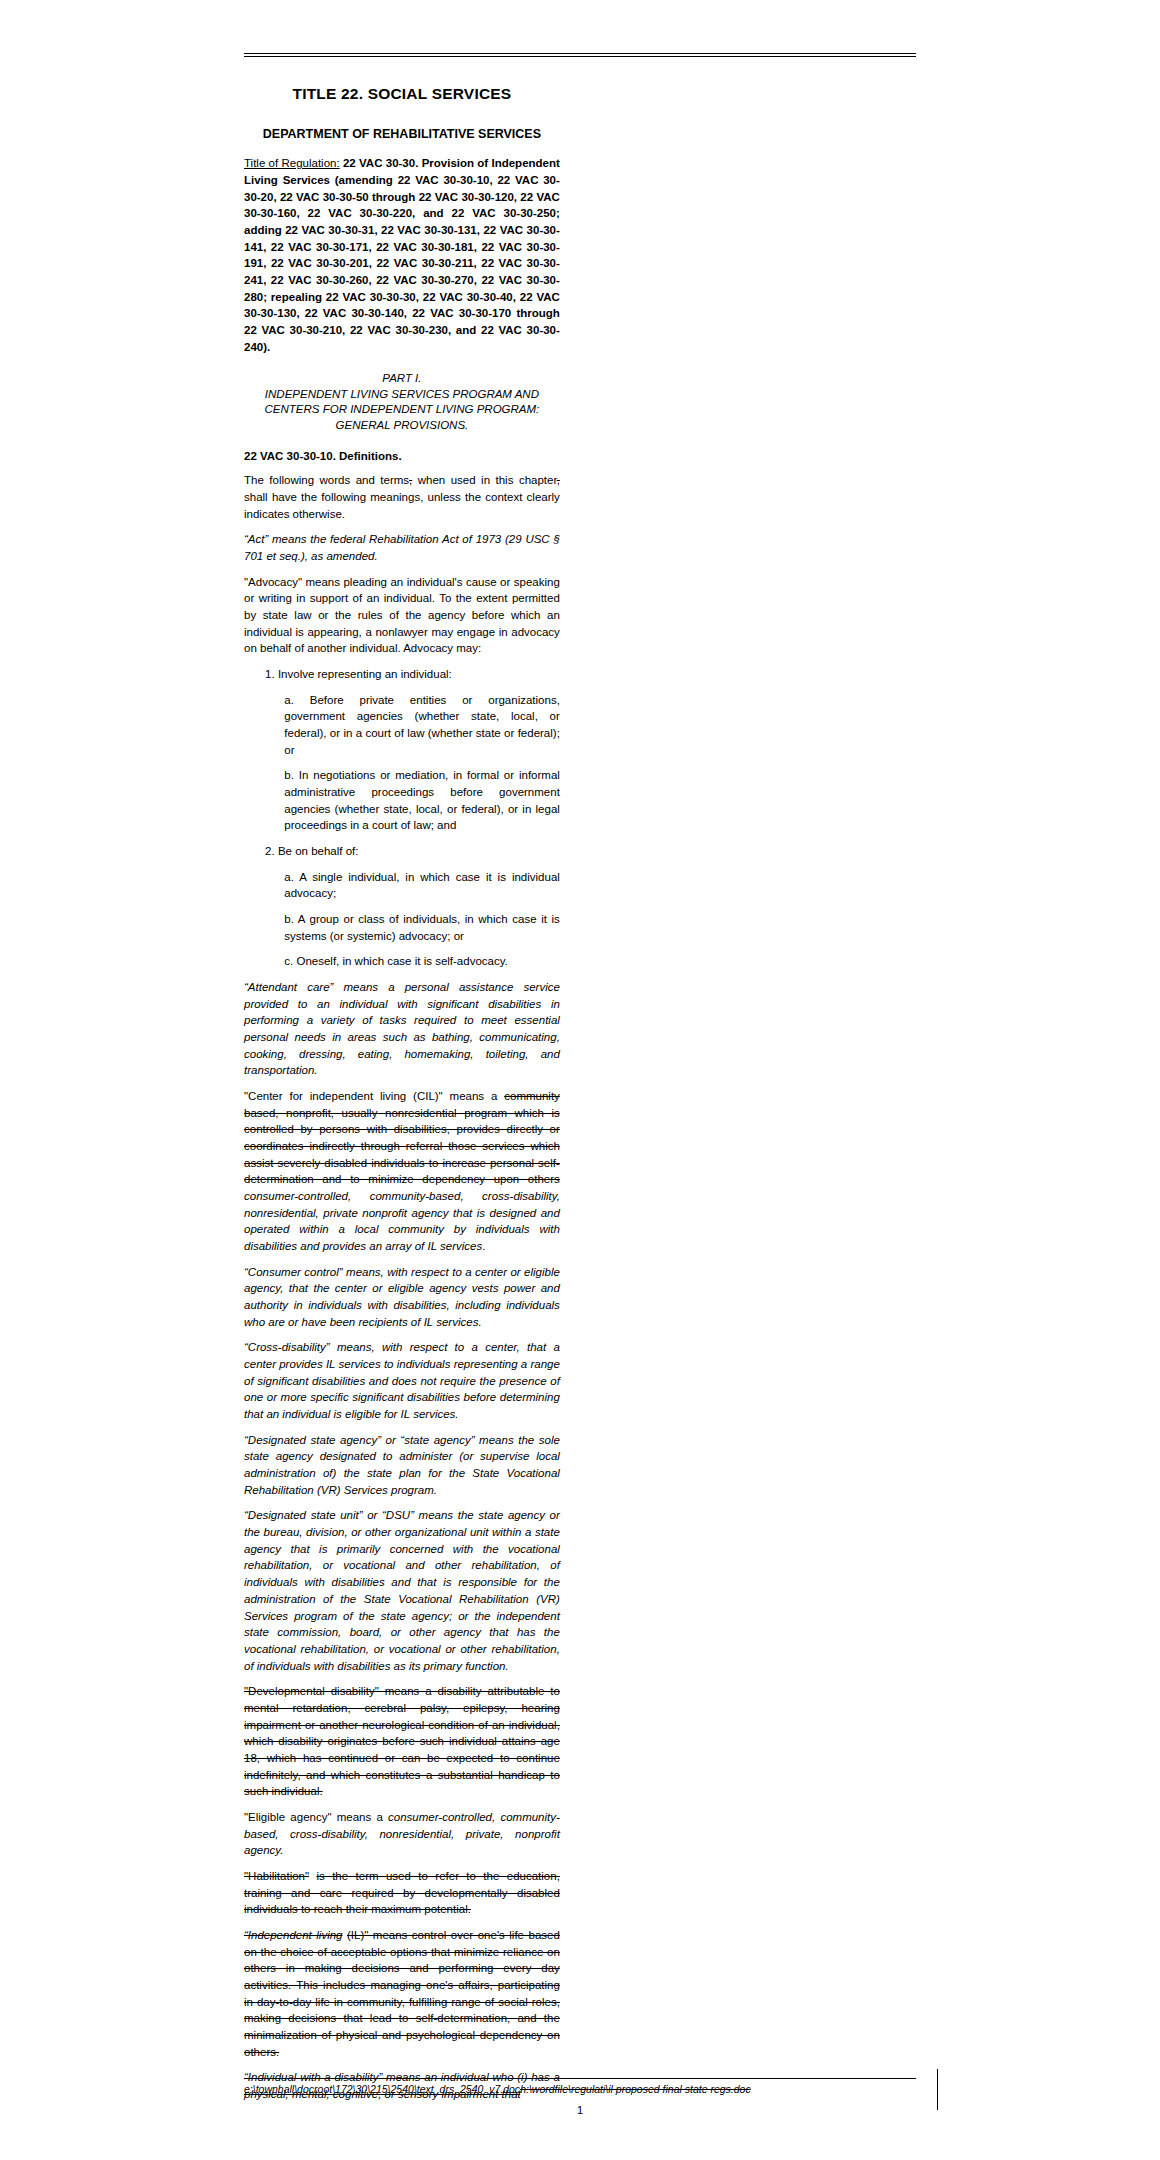TITLE 22. SOCIAL SERVICES
DEPARTMENT OF REHABILITATIVE SERVICES
Title of Regulation: 22 VAC 30-30. Provision of Independent Living Services (amending 22 VAC 30-30-10, 22 VAC 30-30-20, 22 VAC 30-30-50 through 22 VAC 30-30-120, 22 VAC 30-30-160, 22 VAC 30-30-220, and 22 VAC 30-30-250; adding 22 VAC 30-30-31, 22 VAC 30-30-131, 22 VAC 30-30-141, 22 VAC 30-30-171, 22 VAC 30-30-181, 22 VAC 30-30-191, 22 VAC 30-30-201, 22 VAC 30-30-211, 22 VAC 30-30-241, 22 VAC 30-30-260, 22 VAC 30-30-270, 22 VAC 30-30-280; repealing 22 VAC 30-30-30, 22 VAC 30-30-40, 22 VAC 30-30-130, 22 VAC 30-30-140, 22 VAC 30-30-170 through 22 VAC 30-30-210, 22 VAC 30-30-230, and 22 VAC 30-30-240).
PART I.
INDEPENDENT LIVING SERVICES PROGRAM AND CENTERS FOR INDEPENDENT LIVING PROGRAM: GENERAL PROVISIONS.
22 VAC 30-30-10. Definitions.
The following words and terms, when used in this chapter, shall have the following meanings, unless the context clearly indicates otherwise.
“Act” means the federal Rehabilitation Act of 1973 (29 USC § 701 et seq.), as amended.
"Advocacy" means pleading an individual's cause or speaking or writing in support of an individual. To the extent permitted by state law or the rules of the agency before which an individual is appearing, a nonlawyer may engage in advocacy on behalf of another individual. Advocacy may:
1. Involve representing an individual:
a. Before private entities or organizations, government agencies (whether state, local, or federal), or in a court of law (whether state or federal); or
b. In negotiations or mediation, in formal or informal administrative proceedings before government agencies (whether state, local, or federal), or in legal proceedings in a court of law; and
2. Be on behalf of:
a. A single individual, in which case it is individual advocacy;
b. A group or class of individuals, in which case it is systems (or systemic) advocacy; or
c. Oneself, in which case it is self-advocacy.
“Attendant care” means a personal assistance service provided to an individual with significant disabilities in performing a variety of tasks required to meet essential personal needs in areas such as bathing, communicating, cooking, dressing, eating, homemaking, toileting, and transportation.
"Center for independent living (CIL)" means a community based, nonprofit, usually nonresidential program which is controlled by persons with disabilities, provides directly or coordinates indirectly through referral those services which assist severely disabled individuals to increase personal self-determination and to minimize dependency upon others consumer-controlled, community-based, cross-disability, nonresidential, private nonprofit agency that is designed and operated within a local community by individuals with disabilities and provides an array of IL services.
“Consumer control” means, with respect to a center or eligible agency, that the center or eligible agency vests power and authority in individuals with disabilities, including individuals who are or have been recipients of IL services.
“Cross-disability” means, with respect to a center, that a center provides IL services to individuals representing a range of significant disabilities and does not require the presence of one or more specific significant disabilities before determining that an individual is eligible for IL services.
“Designated state agency” or “state agency” means the sole state agency designated to administer (or supervise local administration of) the state plan for the State Vocational Rehabilitation (VR) Services program.
“Designated state unit” or “DSU” means the state agency or the bureau, division, or other organizational unit within a state agency that is primarily concerned with the vocational rehabilitation, or vocational and other rehabilitation, of individuals with disabilities and that is responsible for the administration of the State Vocational Rehabilitation (VR) Services program of the state agency; or the independent state commission, board, or other agency that has the vocational rehabilitation, or vocational or other rehabilitation, of individuals with disabilities as its primary function.
"Developmental disability" means a disability attributable to mental retardation, cerebral palsy, epilepsy, hearing impairment or another neurological condition of an individual, which disability originates before such individual attains age 18, which has continued or can be expected to continue indefinitely, and which constitutes a substantial handicap to such individual.
"Eligible agency" means a consumer-controlled, community-based, cross-disability, nonresidential, private, nonprofit agency.
"Habilitation" is the term used to refer to the education, training and care required by developmentally disabled individuals to reach their maximum potential.
“Independent living (IL)" means control over one's life based on the choice of acceptable options that minimize reliance on others in making decisions and performing every day activities. This includes managing one's affairs, participating in day-to-day life in community, fulfilling range of social roles, making decisions that lead to self-determination, and the minimalization of physical and psychological dependency on others.
“Individual with a disability” means an individual who (i) has a physical, mental, cognitive, or sensory impairment that
e:\townhall\docroot\172\30\215\2540\text_drs_2540_v7.doc h:\wordfile\regulati\il proposed final state regs.doc
1